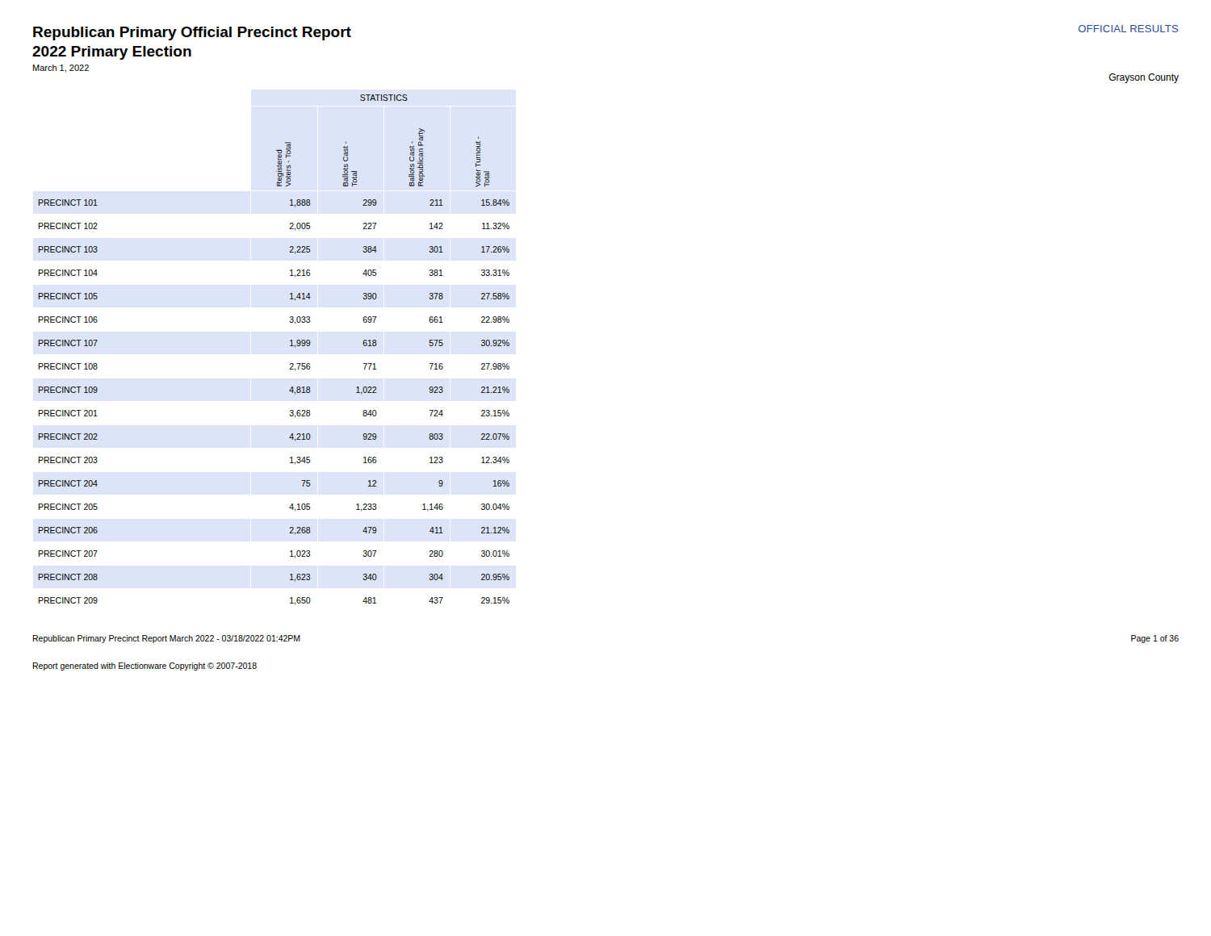Republican Primary Official Precinct Report
2022 Primary Election
March 1, 2022
OFFICIAL RESULTS
Grayson County
| | STATISTICS |
| --- | --- |
| | Registered Voters - Total | Ballots Cast - Total | Ballots Cast - Republican Party | Voter Turnout - Total |
| PRECINCT 101 | 1,888 | 299 | 211 | 15.84% |
| PRECINCT 102 | 2,005 | 227 | 142 | 11.32% |
| PRECINCT 103 | 2,225 | 384 | 301 | 17.26% |
| PRECINCT 104 | 1,216 | 405 | 381 | 33.31% |
| PRECINCT 105 | 1,414 | 390 | 378 | 27.58% |
| PRECINCT 106 | 3,033 | 697 | 661 | 22.98% |
| PRECINCT 107 | 1,999 | 618 | 575 | 30.92% |
| PRECINCT 108 | 2,756 | 771 | 716 | 27.98% |
| PRECINCT 109 | 4,818 | 1,022 | 923 | 21.21% |
| PRECINCT 201 | 3,628 | 840 | 724 | 23.15% |
| PRECINCT 202 | 4,210 | 929 | 803 | 22.07% |
| PRECINCT 203 | 1,345 | 166 | 123 | 12.34% |
| PRECINCT 204 | 75 | 12 | 9 | 16% |
| PRECINCT 205 | 4,105 | 1,233 | 1,146 | 30.04% |
| PRECINCT 206 | 2,268 | 479 | 411 | 21.12% |
| PRECINCT 207 | 1,023 | 307 | 280 | 30.01% |
| PRECINCT 208 | 1,623 | 340 | 304 | 20.95% |
| PRECINCT 209 | 1,650 | 481 | 437 | 29.15% |
Republican Primary Precinct Report March 2022 - 03/18/2022 01:42PM Page 1 of 36
Report generated with Electionware Copyright © 2007-2018